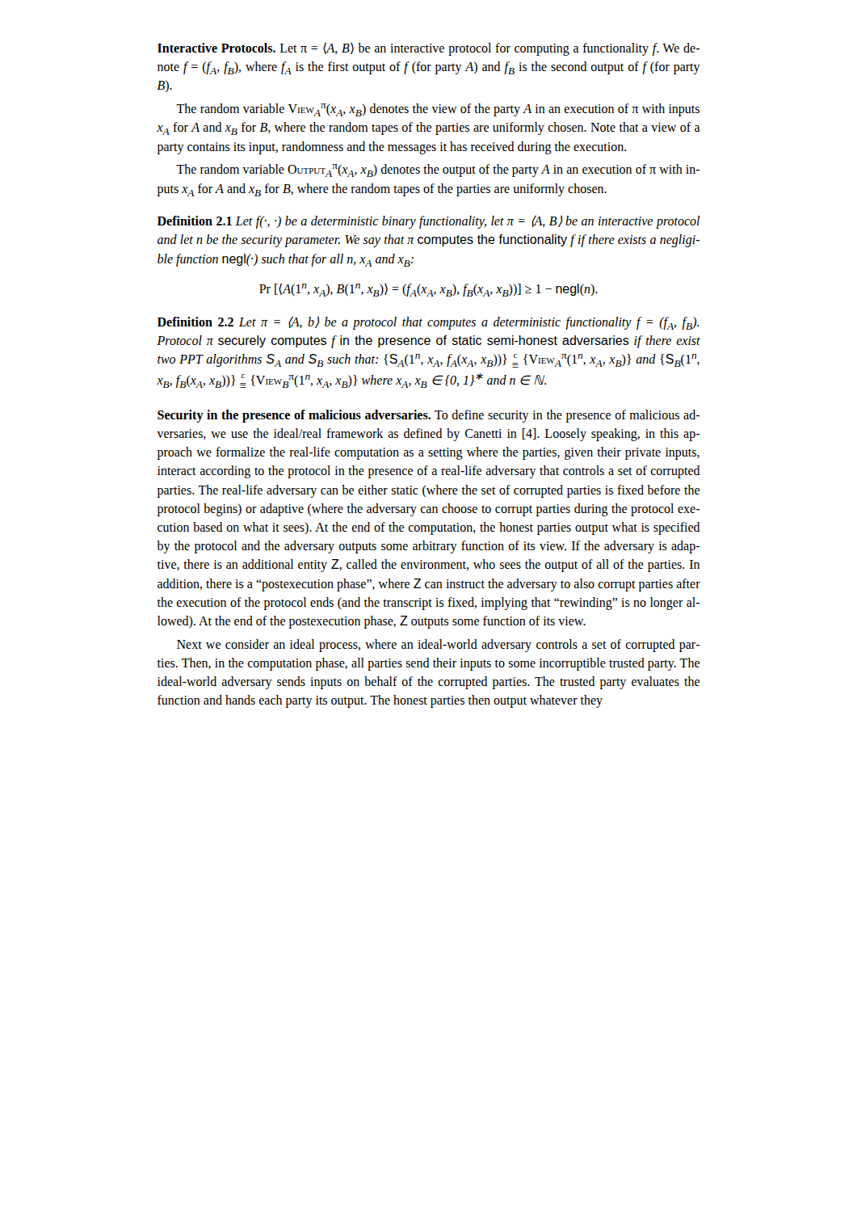Interactive Protocols. Let π = ⟨A, B⟩ be an interactive protocol for computing a functionality f. We denote f = (fA, fB), where fA is the first output of f (for party A) and fB is the second output of f (for party B).
The random variable ViewAπ(xA, xB) denotes the view of the party A in an execution of π with inputs xA for A and xB for B, where the random tapes of the parties are uniformly chosen. Note that a view of a party contains its input, randomness and the messages it has received during the execution.
The random variable OutputAπ(xA, xB) denotes the output of the party A in an execution of π with inputs xA for A and xB for B, where the random tapes of the parties are uniformly chosen.
Definition 2.1 Let f(·, ·) be a deterministic binary functionality, let π = ⟨A, B⟩ be an interactive protocol and let n be the security parameter. We say that π computes the functionality f if there exists a negligible function negl(·) such that for all n, xA and xB:
Pr [⟨A(1n, xA), B(1n, xB)⟩ = (fA(xA, xB), fB(xA, xB))] ≥ 1 − negl(n).
Definition 2.2 Let π = ⟨A, b⟩ be a protocol that computes a deterministic functionality f = (fA, fB). Protocol π securely computes f in the presence of static semi-honest adversaries if there exist two PPT algorithms SA and SB such that: {SA(1n, xA, fA(xA, xB))} c≡ {ViewAπ(1n, xA, xB)} and {SB(1n, xB, fB(xA, xB))} c≡ {ViewBπ(1n, xA, xB)} where xA, xB ∈ {0, 1}∗ and n ∈ ℕ.
Security in the presence of malicious adversaries. To define security in the presence of malicious adversaries, we use the ideal/real framework as defined by Canetti in [4]. Loosely speaking, in this approach we formalize the real-life computation as a setting where the parties, given their private inputs, interact according to the protocol in the presence of a real-life adversary that controls a set of corrupted parties. The real-life adversary can be either static (where the set of corrupted parties is fixed before the protocol begins) or adaptive (where the adversary can choose to corrupt parties during the protocol execution based on what it sees). At the end of the computation, the honest parties output what is specified by the protocol and the adversary outputs some arbitrary function of its view. If the adversary is adaptive, there is an additional entity Z, called the environment, who sees the output of all of the parties. In addition, there is a “postexecution phase”, where Z can instruct the adversary to also corrupt parties after the execution of the protocol ends (and the transcript is fixed, implying that “rewinding” is no longer allowed). At the end of the postexecution phase, Z outputs some function of its view.
Next we consider an ideal process, where an ideal-world adversary controls a set of corrupted parties. Then, in the computation phase, all parties send their inputs to some incorruptible trusted party. The ideal-world adversary sends inputs on behalf of the corrupted parties. The trusted party evaluates the function and hands each party its output. The honest parties then output whatever they